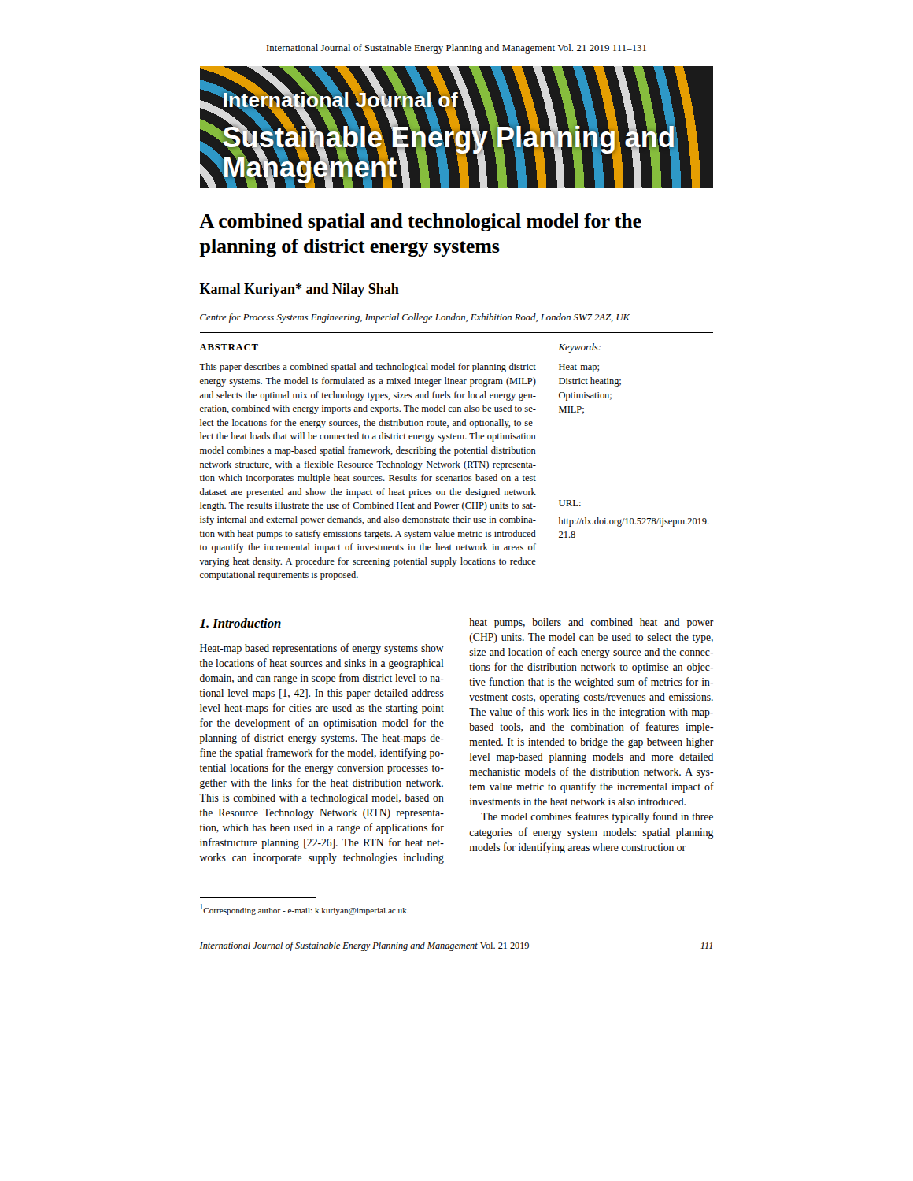International Journal of Sustainable Energy Planning and Management Vol. 21 2019 111–131
International Journal of
Sustainable Energy Planning and Management
A combined spatial and technological model for the planning of district energy systems
Kamal Kuriyan* and Nilay Shah
Centre for Process Systems Engineering, Imperial College London, Exhibition Road, London SW7 2AZ, UK
ABSTRACT
This paper describes a combined spatial and technological model for planning district energy systems. The model is formulated as a mixed integer linear program (MILP) and selects the optimal mix of technology types, sizes and fuels for local energy generation, combined with energy imports and exports. The model can also be used to select the locations for the energy sources, the distribution route, and optionally, to select the heat loads that will be connected to a district energy system. The optimisation model combines a map-based spatial framework, describing the potential distribution network structure, with a flexible Resource Technology Network (RTN) representation which incorporates multiple heat sources. Results for scenarios based on a test dataset are presented and show the impact of heat prices on the designed network length. The results illustrate the use of Combined Heat and Power (CHP) units to satisfy internal and external power demands, and also demonstrate their use in combination with heat pumps to satisfy emissions targets. A system value metric is introduced to quantify the incremental impact of investments in the heat network in areas of varying heat density. A procedure for screening potential supply locations to reduce computational requirements is proposed.
Keywords:
Heat-map;
District heating;
Optimisation;
MILP;
URL:
http://dx.doi.org/10.5278/ijsepm.2019.21.8
1. Introduction
Heat-map based representations of energy systems show the locations of heat sources and sinks in a geographical domain, and can range in scope from district level to national level maps [1, 42]. In this paper detailed address level heat-maps for cities are used as the starting point for the development of an optimisation model for the planning of district energy systems. The heat-maps define the spatial framework for the model, identifying potential locations for the energy conversion processes together with the links for the heat distribution network. This is combined with a technological model, based on the Resource Technology Network (RTN) representation, which has been used in a range of applications for infrastructure planning [22-26]. The RTN for heat networks can incorporate supply technologies including heat pumps, boilers and combined heat and power (CHP) units. The model can be used to select the type, size and location of each energy source and the connections for the distribution network to optimise an objective function that is the weighted sum of metrics for investment costs, operating costs/revenues and emissions. The value of this work lies in the integration with map-based tools, and the combination of features implemented. It is intended to bridge the gap between higher level map-based planning models and more detailed mechanistic models of the distribution network. A system value metric to quantify the incremental impact of investments in the heat network is also introduced.
The model combines features typically found in three categories of energy system models: spatial planning models for identifying areas where construction or
1Corresponding author - e-mail: k.kuriyan@imperial.ac.uk.
International Journal of Sustainable Energy Planning and Management Vol. 21 2019
111